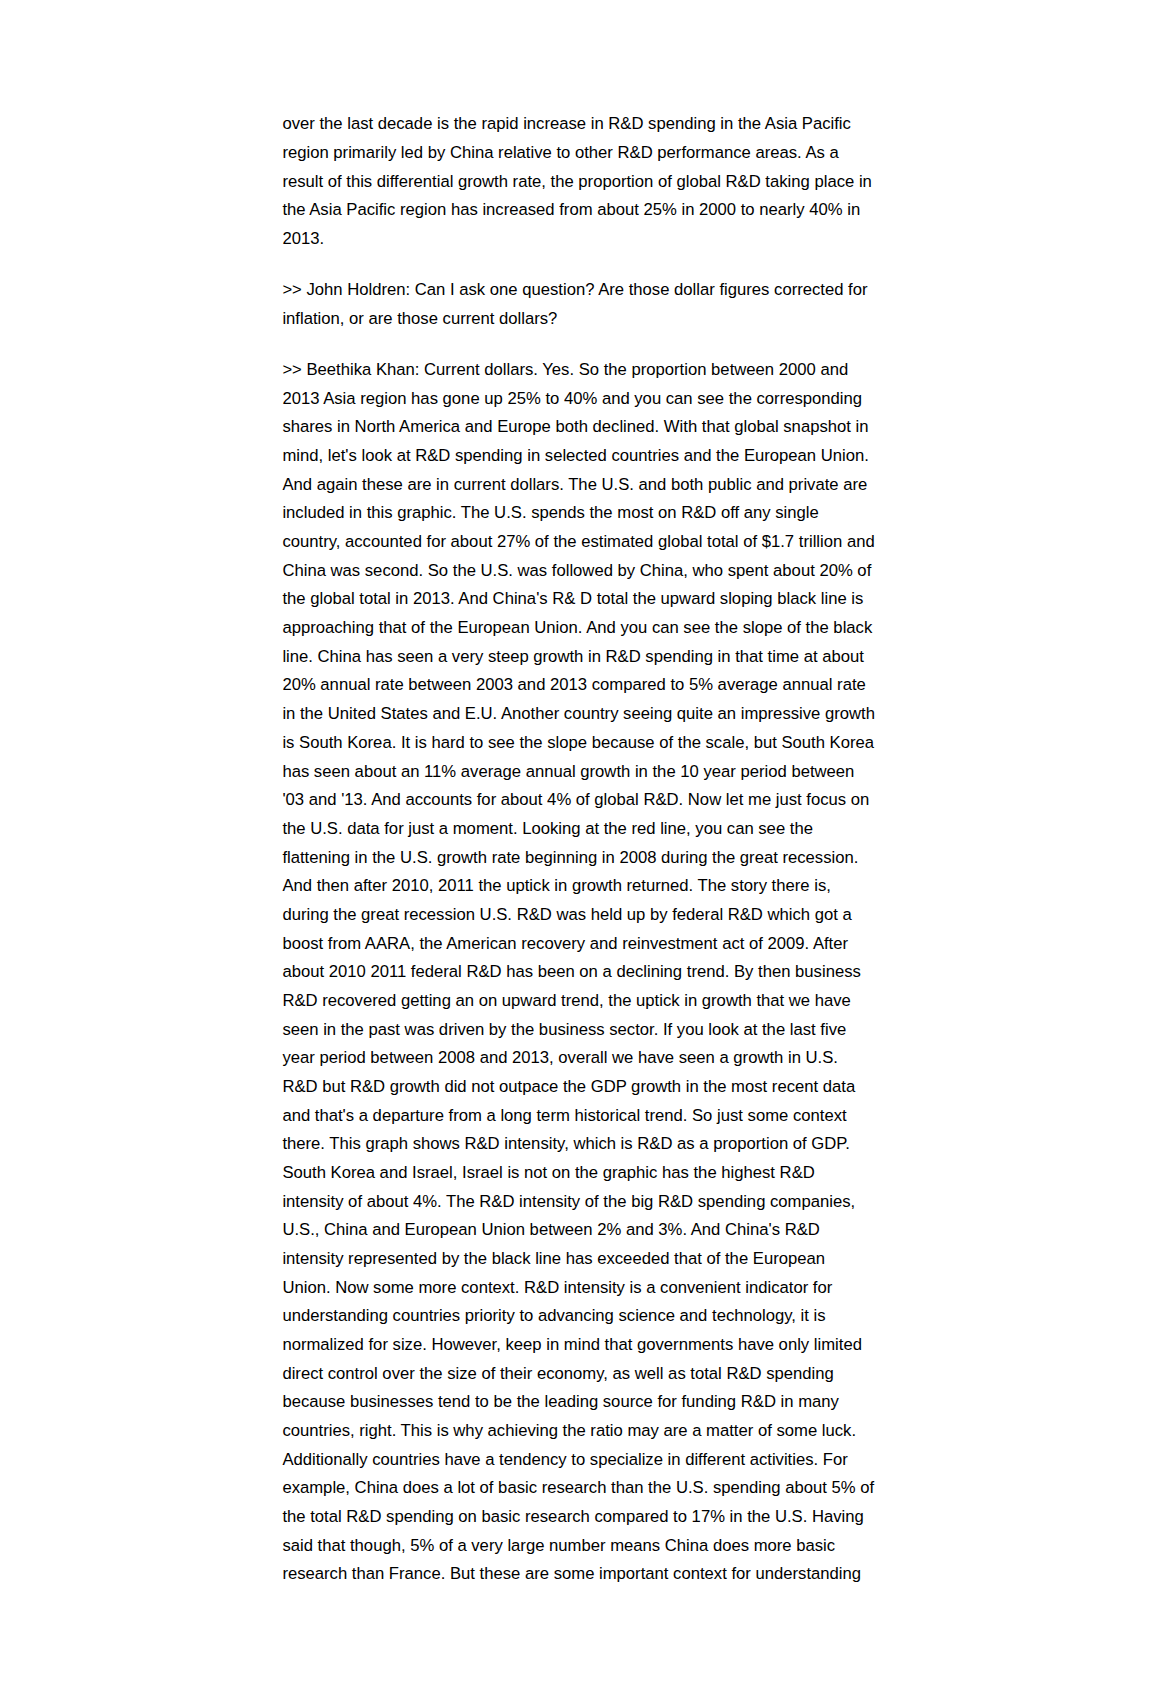over the last decade is the rapid increase in R&D spending in the Asia Pacific region primarily led by China relative to other R&D performance areas. As a result of this differential growth rate, the proportion of global R&D taking place in the Asia Pacific region has increased from about 25% in 2000 to nearly 40% in 2013.
>> John Holdren: Can I ask one question? Are those dollar figures corrected for inflation, or are those current dollars?
>> Beethika Khan: Current dollars. Yes. So the proportion between 2000 and 2013 Asia region has gone up 25% to 40% and you can see the corresponding shares in North America and Europe both declined. With that global snapshot in mind, let's look at R&D spending in selected countries and the European Union. And again these are in current dollars. The U.S. and both public and private are included in this graphic. The U.S. spends the most on R&D off any single country, accounted for about 27% of the estimated global total of $1.7 trillion and China was second. So the U.S. was followed by China, who spent about 20% of the global total in 2013. And China's R& D total the upward sloping black line is approaching that of the European Union. And you can see the slope of the black line. China has seen a very steep growth in R&D spending in that time at about 20% annual rate between 2003 and 2013 compared to 5% average annual rate in the United States and E.U. Another country seeing quite an impressive growth is South Korea. It is hard to see the slope because of the scale, but South Korea has seen about an 11% average annual growth in the 10 year period between '03 and '13. And accounts for about 4% of global R&D. Now let me just focus on the U.S. data for just a moment. Looking at the red line, you can see the flattening in the U.S. growth rate beginning in 2008 during the great recession. And then after 2010, 2011 the uptick in growth returned. The story there is, during the great recession U.S. R&D was held up by federal R&D which got a boost from AARA, the American recovery and reinvestment act of 2009. After about 2010 2011 federal R&D has been on a declining trend. By then business R&D recovered getting an on upward trend, the uptick in growth that we have seen in the past was driven by the business sector. If you look at the last five year period between 2008 and 2013, overall we have seen a growth in U.S. R&D but R&D growth did not outpace the GDP growth in the most recent data and that's a departure from a long term historical trend. So just some context there. This graph shows R&D intensity, which is R&D as a proportion of GDP. South Korea and Israel, Israel is not on the graphic has the highest R&D intensity of about 4%. The R&D intensity of the big R&D spending companies, U.S., China and European Union between 2% and 3%. And China's R&D intensity represented by the black line has exceeded that of the European Union. Now some more context. R&D intensity is a convenient indicator for understanding countries priority to advancing science and technology, it is normalized for size. However, keep in mind that governments have only limited direct control over the size of their economy, as well as total R&D spending because businesses tend to be the leading source for funding R&D in many countries, right. This is why achieving the ratio may are a matter of some luck. Additionally countries have a tendency to specialize in different activities. For example, China does a lot of basic research than the U.S. spending about 5% of the total R&D spending on basic research compared to 17% in the U.S. Having said that though, 5% of a very large number means China does more basic research than France. But these are some important context for understanding